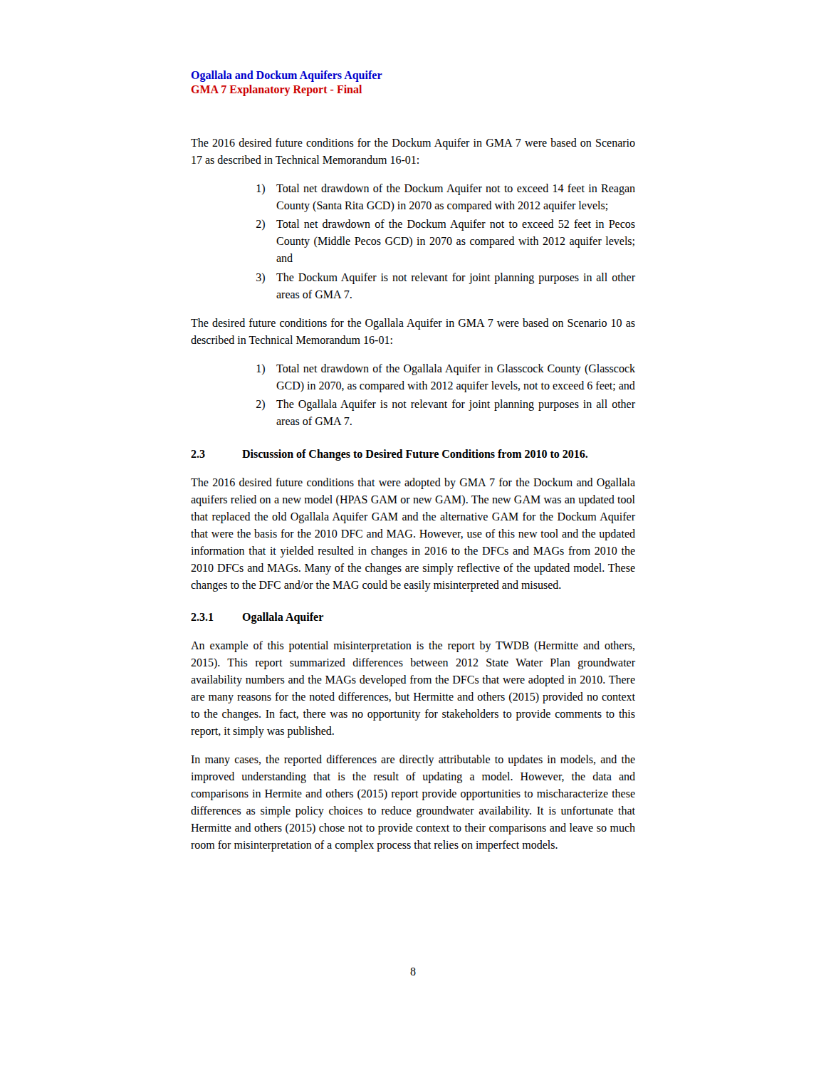Ogallala and Dockum Aquifers Aquifer
GMA 7 Explanatory Report - Final
The 2016 desired future conditions for the Dockum Aquifer in GMA 7 were based on Scenario 17 as described in Technical Memorandum 16-01:
1) Total net drawdown of the Dockum Aquifer not to exceed 14 feet in Reagan County (Santa Rita GCD) in 2070 as compared with 2012 aquifer levels;
2) Total net drawdown of the Dockum Aquifer not to exceed 52 feet in Pecos County (Middle Pecos GCD) in 2070 as compared with 2012 aquifer levels; and
3) The Dockum Aquifer is not relevant for joint planning purposes in all other areas of GMA 7.
The desired future conditions for the Ogallala Aquifer in GMA 7 were based on Scenario 10 as described in Technical Memorandum 16-01:
1) Total net drawdown of the Ogallala Aquifer in Glasscock County (Glasscock GCD) in 2070, as compared with 2012 aquifer levels, not to exceed 6 feet; and
2) The Ogallala Aquifer is not relevant for joint planning purposes in all other areas of GMA 7.
2.3 Discussion of Changes to Desired Future Conditions from 2010 to 2016.
The 2016 desired future conditions that were adopted by GMA 7 for the Dockum and Ogallala aquifers relied on a new model (HPAS GAM or new GAM). The new GAM was an updated tool that replaced the old Ogallala Aquifer GAM and the alternative GAM for the Dockum Aquifer that were the basis for the 2010 DFC and MAG. However, use of this new tool and the updated information that it yielded resulted in changes in 2016 to the DFCs and MAGs from 2010 the 2010 DFCs and MAGs. Many of the changes are simply reflective of the updated model. These changes to the DFC and/or the MAG could be easily misinterpreted and misused.
2.3.1 Ogallala Aquifer
An example of this potential misinterpretation is the report by TWDB (Hermitte and others, 2015). This report summarized differences between 2012 State Water Plan groundwater availability numbers and the MAGs developed from the DFCs that were adopted in 2010. There are many reasons for the noted differences, but Hermitte and others (2015) provided no context to the changes. In fact, there was no opportunity for stakeholders to provide comments to this report, it simply was published.
In many cases, the reported differences are directly attributable to updates in models, and the improved understanding that is the result of updating a model. However, the data and comparisons in Hermite and others (2015) report provide opportunities to mischaracterize these differences as simple policy choices to reduce groundwater availability. It is unfortunate that Hermitte and others (2015) chose not to provide context to their comparisons and leave so much room for misinterpretation of a complex process that relies on imperfect models.
8